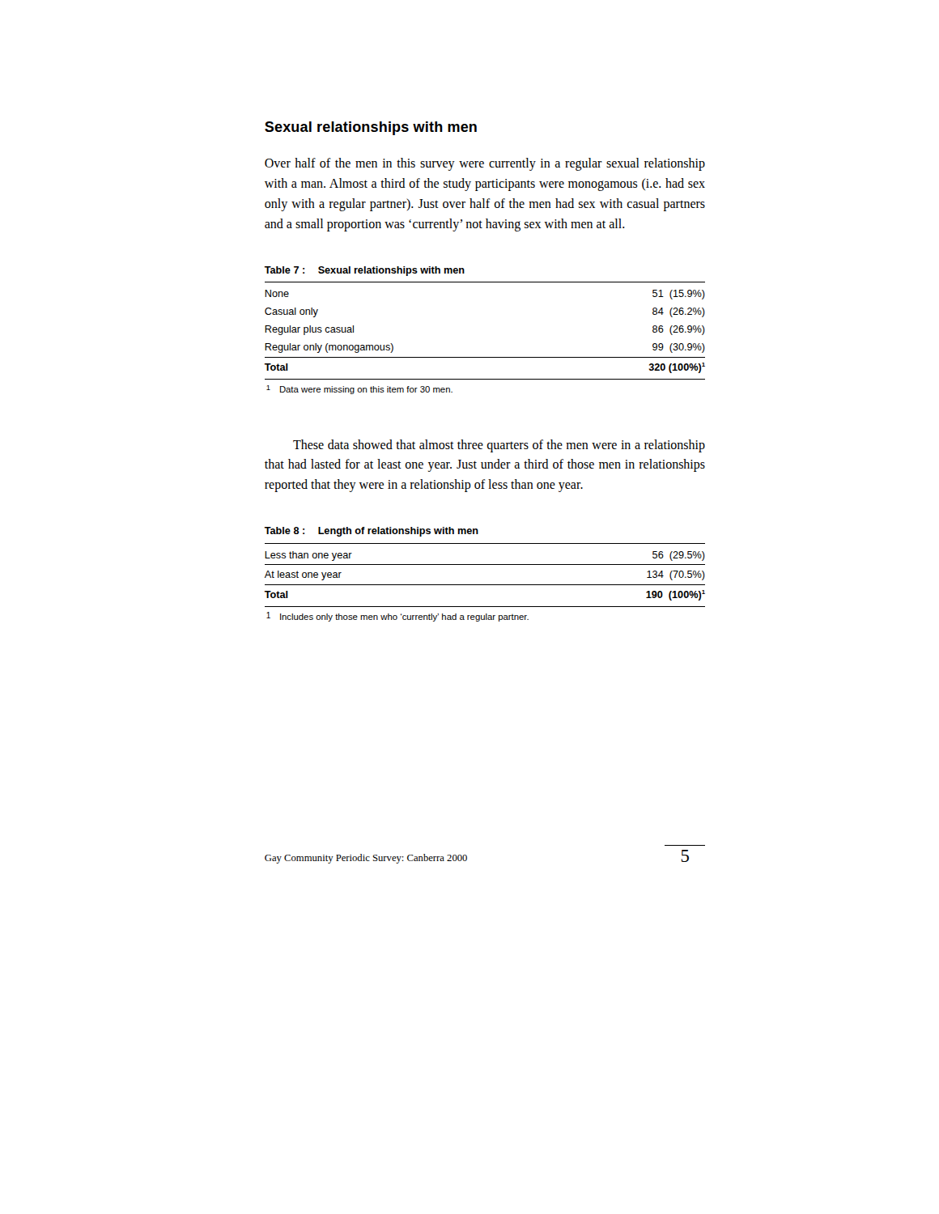Sexual relationships with men
Over half of the men in this survey were currently in a regular sexual relationship with a man. Almost a third of the study participants were monogamous (i.e. had sex only with a regular partner). Just over half of the men had sex with casual partners and a small proportion was ‘currently’ not having sex with men at all.
Table 7 : Sexual relationships with men
| None | 51 (15.9%) |
| Casual only | 84 (26.2%) |
| Regular plus casual | 86 (26.9%) |
| Regular only (monogamous) | 99 (30.9%) |
| Total | 320 (100%) 1 |
1 Data were missing on this item for 30 men.
These data showed that almost three quarters of the men were in a relationship that had lasted for at least one year. Just under a third of those men in relationships reported that they were in a relationship of less than one year.
Table 8 : Length of relationships with men
| Less than one year | 56 (29.5%) |
| At least one year | 134 (70.5%) |
| Total | 190 (100%) 1 |
1 Includes only those men who ‘currently’ had a regular partner.
Gay Community Periodic Survey: Canberra 2000
5